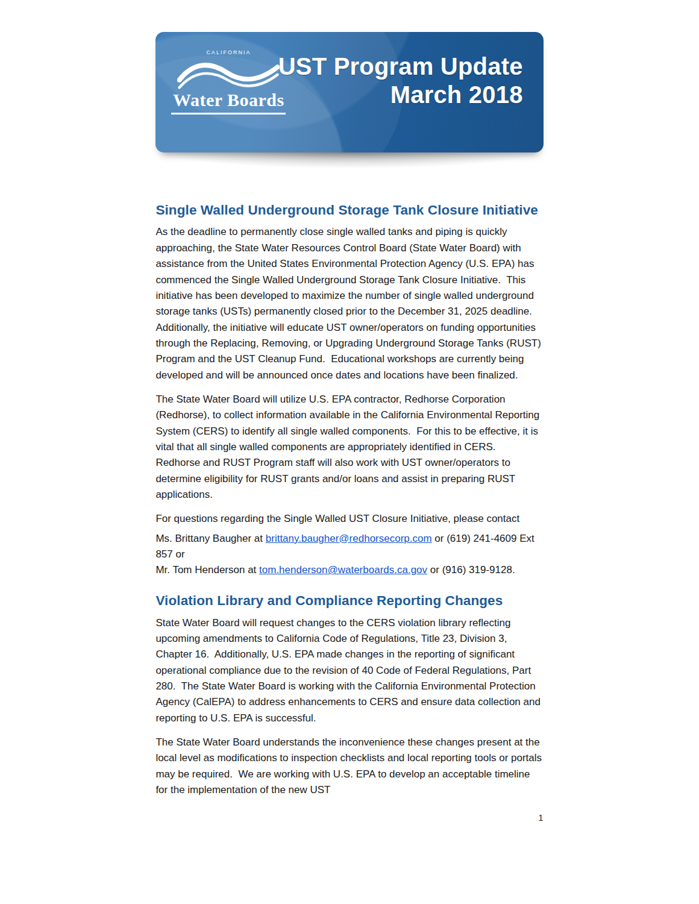California
Water Boards
UST Program Update
March 2018
Single Walled Underground Storage Tank Closure Initiative
As the deadline to permanently close single walled tanks and piping is quickly approaching, the State Water Resources Control Board (State Water Board) with assistance from the United States Environmental Protection Agency (U.S. EPA) has commenced the Single Walled Underground Storage Tank Closure Initiative. This initiative has been developed to maximize the number of single walled underground storage tanks (USTs) permanently closed prior to the December 31, 2025 deadline. Additionally, the initiative will educate UST owner/operators on funding opportunities through the Replacing, Removing, or Upgrading Underground Storage Tanks (RUST) Program and the UST Cleanup Fund. Educational workshops are currently being developed and will be announced once dates and locations have been finalized.
The State Water Board will utilize U.S. EPA contractor, Redhorse Corporation (Redhorse), to collect information available in the California Environmental Reporting System (CERS) to identify all single walled components. For this to be effective, it is vital that all single walled components are appropriately identified in CERS. Redhorse and RUST Program staff will also work with UST owner/operators to determine eligibility for RUST grants and/or loans and assist in preparing RUST applications.
For questions regarding the Single Walled UST Closure Initiative, please contact
Ms. Brittany Baugher at brittany.baugher@redhorsecorp.com or (619) 241-4609 Ext 857 or
Mr. Tom Henderson at tom.henderson@waterboards.ca.gov or (916) 319-9128.
Violation Library and Compliance Reporting Changes
State Water Board will request changes to the CERS violation library reflecting upcoming amendments to California Code of Regulations, Title 23, Division 3, Chapter 16. Additionally, U.S. EPA made changes in the reporting of significant operational compliance due to the revision of 40 Code of Federal Regulations, Part 280. The State Water Board is working with the California Environmental Protection Agency (CalEPA) to address enhancements to CERS and ensure data collection and reporting to U.S. EPA is successful.
The State Water Board understands the inconvenience these changes present at the local level as modifications to inspection checklists and local reporting tools or portals may be required. We are working with U.S. EPA to develop an acceptable timeline for the implementation of the new UST
1